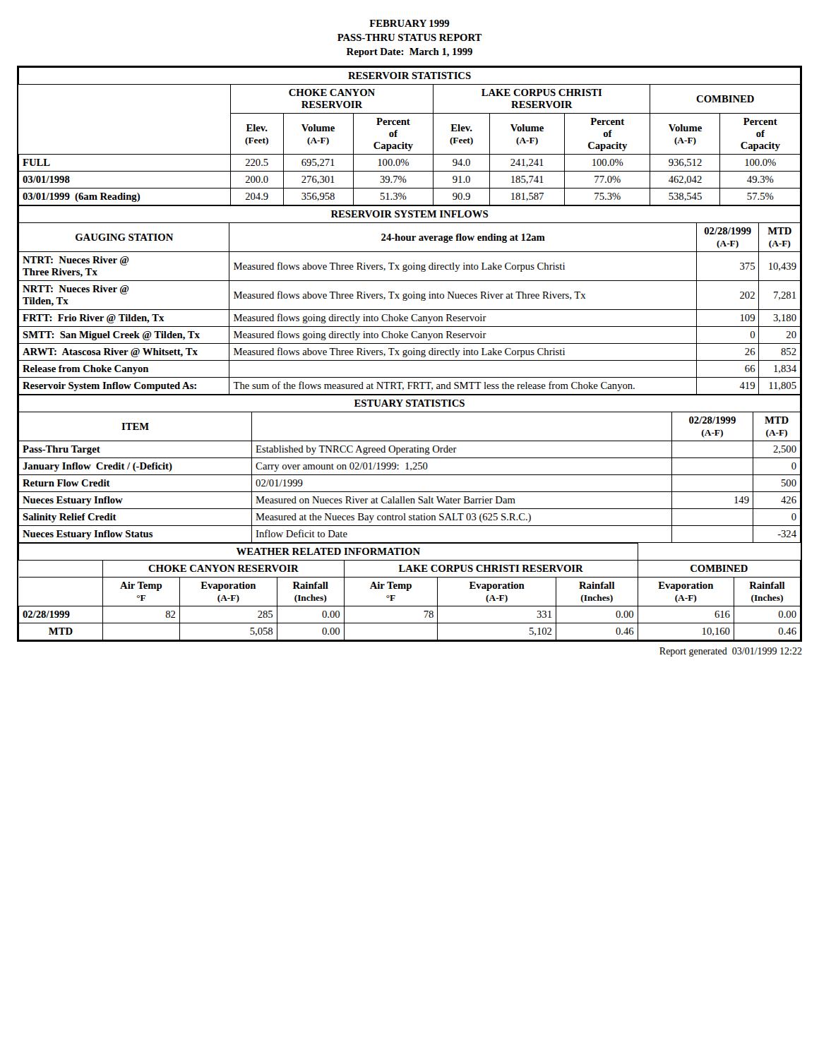FEBRUARY 1999
PASS-THRU STATUS REPORT
Report Date: March 1, 1999
| / RESERVOIR STATISTICS / / / CHOKE CANYON RESERVOIR / LAKE CORPUS CHRISTI RESERVOIR / COMBINED / / Elev. (Feet) / Volume (A-F) / Percent of Capacity / Elev. (Feet) / Volume (A-F) / Percent of Capacity / Volume (A-F) / Percent of Capacity / / FULL / 220.5 / 695,271 / 100.0% / 94.0 / 241,241 / 100.0% / 936,512 / 100.0% / / 03/01/1998 / 200.0 / 276,301 / 39.7% / 91.0 / 185,741 / 77.0% / 462,042 / 49.3% / / 03/01/1999 (6am Reading) / 204.9 / 356,958 / 51.3% / 90.9 / 181,587 / 75.3% / 538,545 / 57.5% / |
| / RESERVOIR SYSTEM INFLOWS / / GAUGING STATION / 24-hour average flow ending at 12am / 02/28/1999 (A-F) / MTD (A-F) / / NTRT: Nueces River @ Three Rivers, Tx / Measured flows above Three Rivers, Tx going directly into Lake Corpus Christi / 375 / 10,439 / / NRTT: Nueces River @ Tilden, Tx / Measured flows above Three Rivers, Tx going into Nueces River at Three Rivers, Tx / 202 / 7,281 / / FRTT: Frio River @ Tilden, Tx / Measured flows going directly into Choke Canyon Reservoir / 109 / 3,180 / / SMTT: San Miguel Creek @ Tilden, Tx / Measured flows going directly into Choke Canyon Reservoir / 0 / 20 / / ARWT: Atascosa River @ Whitsett, Tx / Measured flows above Three Rivers, Tx going directly into Lake Corpus Christi / 26 / 852 / / Release from Choke Canyon / / 66 / 1,834 / / Reservoir System Inflow Computed As: / The sum of the flows measured at NTRT, FRTT, and SMTT less the release from Choke Canyon. / 419 / 11,805 / |
| / ESTUARY STATISTICS / / ITEM / / 02/28/1999 (A-F) / MTD (A-F) / / Pass-Thru Target / Established by TNRCC Agreed Operating Order / / 2,500 / / January Inflow Credit / (-Deficit) / Carry over amount on 02/01/1999: 1,250 / / 0 / / Return Flow Credit / 02/01/1999 / / 500 / / Nueces Estuary Inflow / Measured on Nueces River at Calallen Salt Water Barrier Dam / 149 / 426 / / Salinity Relief Credit / Measured at the Nueces Bay control station SALT 03 (625 S.R.C.) / / 0 / / Nueces Estuary Inflow Status / Inflow Deficit to Date / / -324 / |
| / WEATHER RELATED INFORMATION / / / CHOKE CANYON RESERVOIR / LAKE CORPUS CHRISTI RESERVOIR / COMBINED / / / Air Temp °F / Evaporation (A-F) / Rainfall (Inches) / Air Temp °F / Evaporation (A-F) / Rainfall (Inches) / Evaporation (A-F) / Rainfall (Inches) / / 02/28/1999 / 82 / 285 / 0.00 / 78 / 331 / 0.00 / 616 / 0.00 / / MTD / / 5,058 / 0.00 / / 5,102 / 0.46 / 10,160 / 0.46 / |
Report generated 03/01/1999 12:22